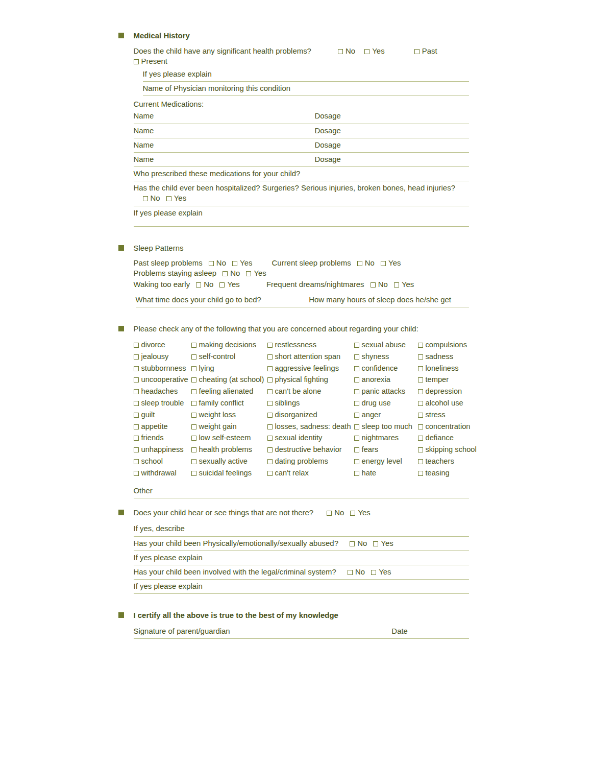Medical History
Does the child have any significant health problems? No Yes Past Present
If yes please explain
Name of Physician monitoring this condition
Current Medications:
Name Dosage
Name Dosage
Name Dosage
Name Dosage
Who prescribed these medications for your child?
Has the child ever been hospitalized? Surgeries? Serious injuries, broken bones, head injuries? No Yes
If yes please explain
Sleep Patterns
Past sleep problems No Yes Current sleep problems No Yes Problems staying asleep No Yes
Waking too early No Yes Frequent dreams/nightmares No Yes
What time does your child go to bed? How many hours of sleep does he/she get
Please check any of the following that you are concerned about regarding your child:
divorce
jealousy
stubbornness
uncooperative
headaches
sleep trouble
guilt
appetite
friends
unhappiness
school
withdrawal
making decisions
self-control
lying
cheating (at school)
feeling alienated
family conflict
weight loss
weight gain
low self-esteem
health problems
sexually active
suicidal feelings
restlessness
short attention span
aggressive feelings
physical fighting
can't be alone
siblings
disorganized
losses, sadness: death
sexual identity
destructive behavior
dating problems
can't relax
sexual abuse
shyness
confidence
anorexia
panic attacks
drug use
anger
sleep too much
nightmares
fears
energy level
hate
compulsions
sadness
loneliness
temper
depression
alcohol use
stress
concentration
defiance
skipping school
teachers
teasing
Other
Does your child hear or see things that are not there? No Yes
If yes, describe
Has your child been Physically/emotionally/sexually abused? No Yes
If yes please explain
Has your child been involved with the legal/criminal system? No Yes
If yes please explain
I certify all the above is true to the best of my knowledge
Signature of parent/guardian Date